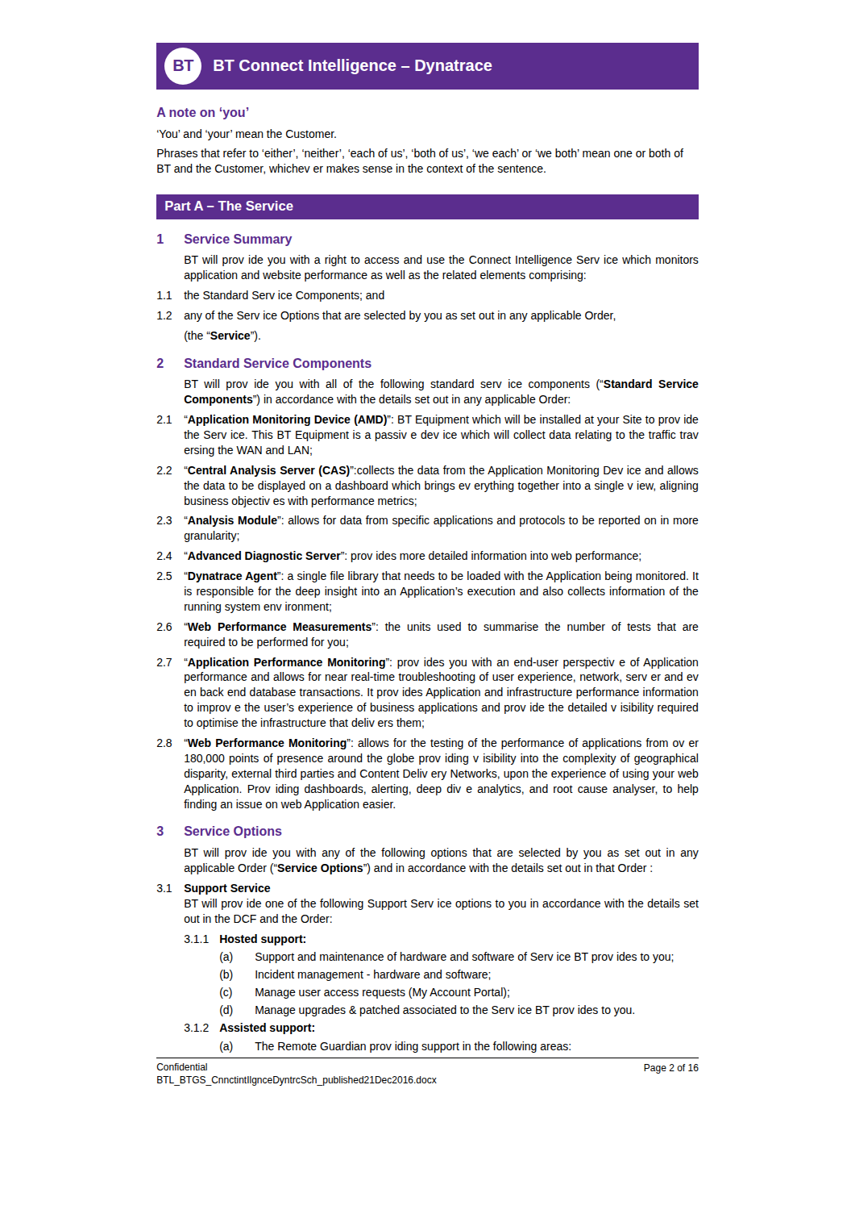BT
BT Connect Intelligence – Dynatrace
A note on ‘you’
‘You’ and ‘your’ mean the Customer.
Phrases that refer to ‘either’, ‘neither’, ‘each of us’, ‘both of us’, ‘we each’ or ‘we both’ mean one or both of BT and the Customer, whichev er makes sense in the context of the sentence.
Part A – The Service
1 Service Summary
BT will prov ide you with a right to access and use the Connect Intelligence Serv ice which monitors application and website performance as well as the related elements comprising:
1.1
the Standard Serv ice Components; and
1.2
any of the Serv ice Options that are selected by you as set out in any applicable Order,
(the “Service”).
2 Standard Service Components
BT will prov ide you with all of the following standard serv ice components (“Standard Service Components”) in accordance with the details set out in any applicable Order:
2.1
“Application Monitoring Device (AMD)”: BT Equipment which will be installed at your Site to prov ide the Serv ice. This BT Equipment is a passiv e dev ice which will collect data relating to the traffic trav ersing the WAN and LAN;
2.2
“Central Analysis Server (CAS)”:collects the data from the Application Monitoring Dev ice and allows the data to be displayed on a dashboard which brings ev erything together into a single v iew, aligning business objectiv es with performance metrics;
2.3
“Analysis Module”: allows for data from specific applications and protocols to be reported on in more granularity;
2.4
“Advanced Diagnostic Server”: prov ides more detailed information into web performance;
2.5
“Dynatrace Agent”: a single file library that needs to be loaded with the Application being monitored. It is responsible for the deep insight into an Application’s execution and also collects information of the running system env ironment;
2.6
“Web Performance Measurements”: the units used to summarise the number of tests that are required to be performed for you;
2.7
“Application Performance Monitoring”: prov ides you with an end-user perspectiv e of Application performance and allows for near real-time troubleshooting of user experience, network, serv er and ev en back end database transactions. It prov ides Application and infrastructure performance information to improv e the user’s experience of business applications and prov ide the detailed v isibility required to optimise the infrastructure that deliv ers them;
2.8
“Web Performance Monitoring”: allows for the testing of the performance of applications from ov er 180,000 points of presence around the globe prov iding v isibility into the complexity of geographical disparity, external third parties and Content Deliv ery Networks, upon the experience of using your web Application. Prov iding dashboards, alerting, deep div e analytics, and root cause analyser, to help finding an issue on web Application easier.
3 Service Options
BT will prov ide you with any of the following options that are selected by you as set out in any applicable Order (“Service Options”) and in accordance with the details set out in that Order :
3.1
Support Service
BT will prov ide one of the following Support Serv ice options to you in accordance with the details set out in the DCF and the Order:
3.1.1
Hosted support:
(a)
Support and maintenance of hardware and software of Serv ice BT prov ides to you;
(b)
Incident management - hardware and software;
(c)
Manage user access requests (My Account Portal);
(d)
Manage upgrades & patched associated to the Serv ice BT prov ides to you.
3.1.2
Assisted support:
(a)
The Remote Guardian prov iding support in the following areas:
Confidential
BTL_BTGS_CnnctintIlgnceDyntrcSch_published21Dec2016.docx
Page 2 of 16